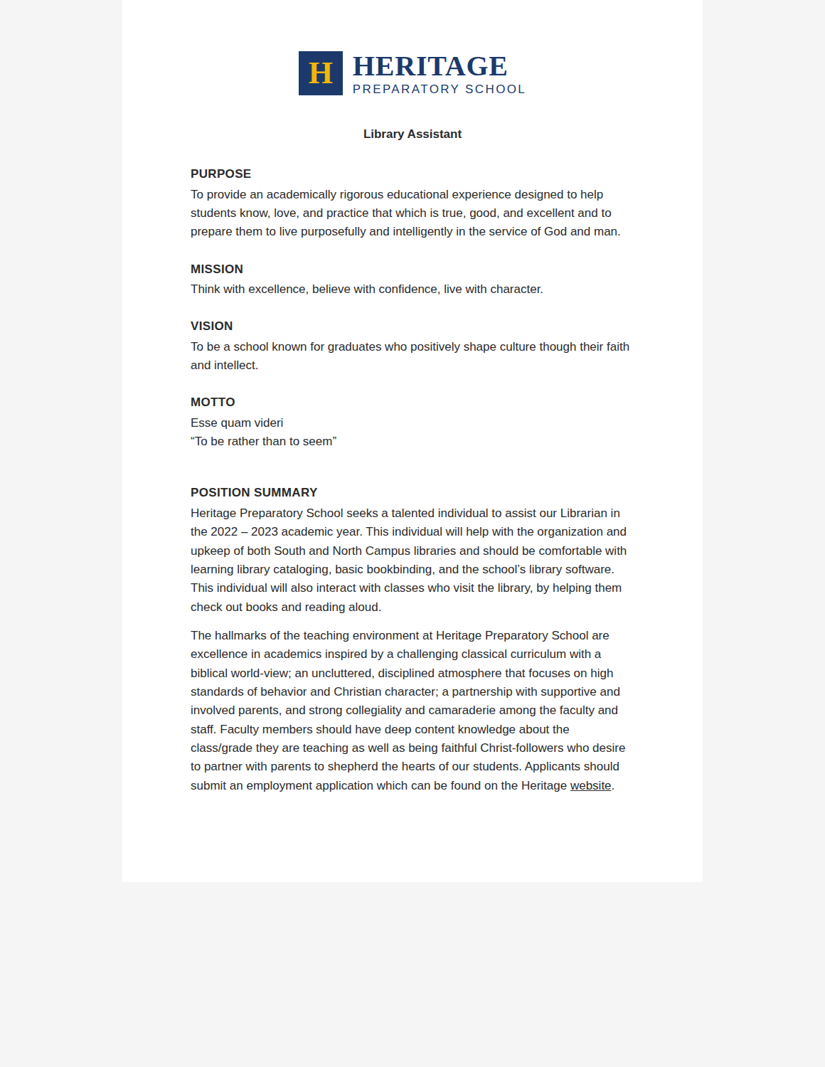H
HERITAGE PREPARATORY SCHOOL
Library Assistant
PURPOSE
To provide an academically rigorous educational experience designed to help students know, love, and practice that which is true, good, and excellent and to prepare them to live purposefully and intelligently in the service of God and man.
MISSION
Think with excellence, believe with confidence, live with character.
VISION
To be a school known for graduates who positively shape culture though their faith and intellect.
MOTTO
Esse quam videri
“To be rather than to seem”
POSITION SUMMARY
Heritage Preparatory School seeks a talented individual to assist our Librarian in the 2022 – 2023 academic year. This individual will help with the organization and upkeep of both South and North Campus libraries and should be comfortable with learning library cataloging, basic bookbinding, and the school’s library software. This individual will also interact with classes who visit the library, by helping them check out books and reading aloud.
The hallmarks of the teaching environment at Heritage Preparatory School are excellence in academics inspired by a challenging classical curriculum with a biblical world-view; an uncluttered, disciplined atmosphere that focuses on high standards of behavior and Christian character; a partnership with supportive and involved parents, and strong collegiality and camaraderie among the faculty and staff. Faculty members should have deep content knowledge about the class/grade they are teaching as well as being faithful Christ-followers who desire to partner with parents to shepherd the hearts of our students. Applicants should submit an employment application which can be found on the Heritage website.